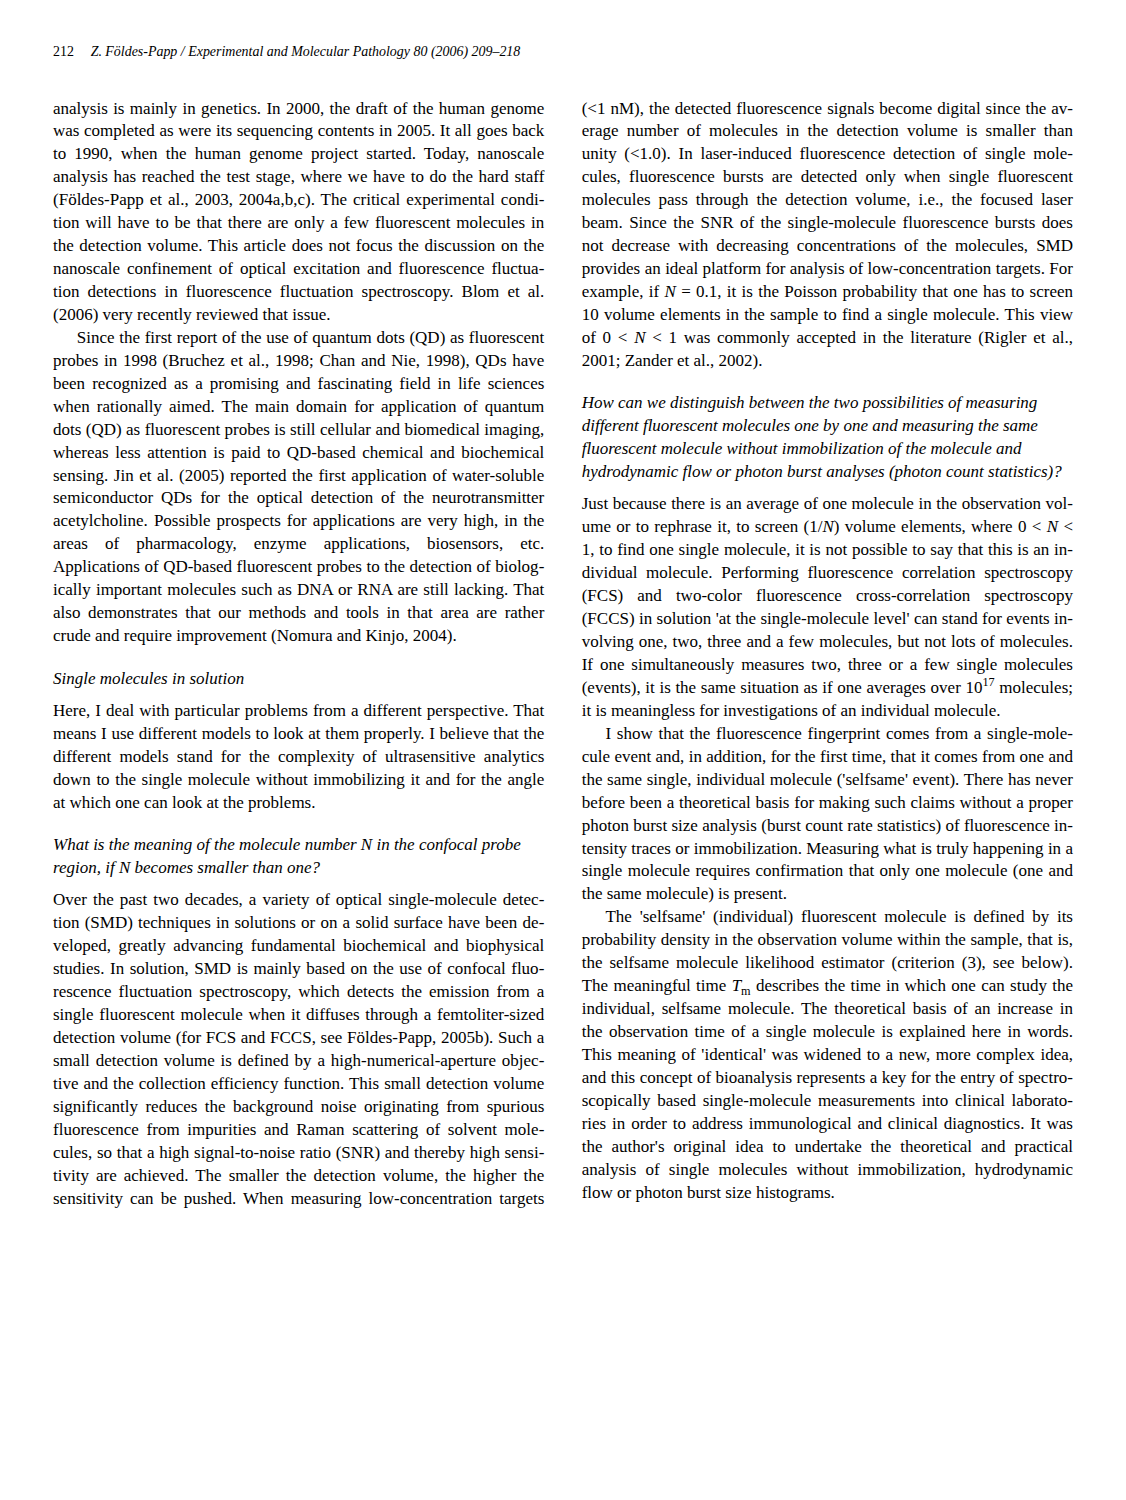212 Z. Földes-Papp / Experimental and Molecular Pathology 80 (2006) 209–218
analysis is mainly in genetics. In 2000, the draft of the human genome was completed as were its sequencing contents in 2005. It all goes back to 1990, when the human genome project started. Today, nanoscale analysis has reached the test stage, where we have to do the hard staff (Földes-Papp et al., 2003, 2004a,b,c). The critical experimental condition will have to be that there are only a few fluorescent molecules in the detection volume. This article does not focus the discussion on the nanoscale confinement of optical excitation and fluorescence fluctuation detections in fluorescence fluctuation spectroscopy. Blom et al. (2006) very recently reviewed that issue.
Since the first report of the use of quantum dots (QD) as fluorescent probes in 1998 (Bruchez et al., 1998; Chan and Nie, 1998), QDs have been recognized as a promising and fascinating field in life sciences when rationally aimed. The main domain for application of quantum dots (QD) as fluorescent probes is still cellular and biomedical imaging, whereas less attention is paid to QD-based chemical and biochemical sensing. Jin et al. (2005) reported the first application of water-soluble semiconductor QDs for the optical detection of the neurotransmitter acetylcholine. Possible prospects for applications are very high, in the areas of pharmacology, enzyme applications, biosensors, etc. Applications of QD-based fluorescent probes to the detection of biologically important molecules such as DNA or RNA are still lacking. That also demonstrates that our methods and tools in that area are rather crude and require improvement (Nomura and Kinjo, 2004).
Single molecules in solution
Here, I deal with particular problems from a different perspective. That means I use different models to look at them properly. I believe that the different models stand for the complexity of ultrasensitive analytics down to the single molecule without immobilizing it and for the angle at which one can look at the problems.
What is the meaning of the molecule number N in the confocal probe region, if N becomes smaller than one?
Over the past two decades, a variety of optical single-molecule detection (SMD) techniques in solutions or on a solid surface have been developed, greatly advancing fundamental biochemical and biophysical studies. In solution, SMD is mainly based on the use of confocal fluorescence fluctuation spectroscopy, which detects the emission from a single fluorescent molecule when it diffuses through a femtoliter-sized detection volume (for FCS and FCCS, see Földes-Papp, 2005b). Such a small detection volume is defined by a high-numerical-aperture objective and the collection efficiency function. This small detection volume significantly reduces the background noise originating from spurious fluorescence from impurities and Raman scattering of solvent molecules, so that a high signal-to-noise ratio (SNR) and thereby high sensitivity are achieved. The smaller the detection volume, the higher the sensitivity can be pushed. When measuring low-concentration targets (<1 nM), the detected fluorescence signals become digital since the average number of molecules in the detection volume is smaller than unity (<1.0). In laser-induced fluorescence detection of single molecules, fluorescence bursts are detected only when single fluorescent molecules pass through the detection volume, i.e., the focused laser beam. Since the SNR of the single-molecule fluorescence bursts does not decrease with decreasing concentrations of the molecules, SMD provides an ideal platform for analysis of low-concentration targets. For example, if N = 0.1, it is the Poisson probability that one has to screen 10 volume elements in the sample to find a single molecule. This view of 0 < N < 1 was commonly accepted in the literature (Rigler et al., 2001; Zander et al., 2002).
How can we distinguish between the two possibilities of measuring different fluorescent molecules one by one and measuring the same fluorescent molecule without immobilization of the molecule and hydrodynamic flow or photon burst analyses (photon count statistics)?
Just because there is an average of one molecule in the observation volume or to rephrase it, to screen (1/N) volume elements, where 0 < N < 1, to find one single molecule, it is not possible to say that this is an individual molecule. Performing fluorescence correlation spectroscopy (FCS) and two-color fluorescence cross-correlation spectroscopy (FCCS) in solution 'at the single-molecule level' can stand for events involving one, two, three and a few molecules, but not lots of molecules. If one simultaneously measures two, three or a few single molecules (events), it is the same situation as if one averages over 1017 molecules; it is meaningless for investigations of an individual molecule.
I show that the fluorescence fingerprint comes from a single-molecule event and, in addition, for the first time, that it comes from one and the same single, individual molecule ('selfsame' event). There has never before been a theoretical basis for making such claims without a proper photon burst size analysis (burst count rate statistics) of fluorescence intensity traces or immobilization. Measuring what is truly happening in a single molecule requires confirmation that only one molecule (one and the same molecule) is present.
The 'selfsame' (individual) fluorescent molecule is defined by its probability density in the observation volume within the sample, that is, the selfsame molecule likelihood estimator (criterion (3), see below). The meaningful time Tm describes the time in which one can study the individual, selfsame molecule. The theoretical basis of an increase in the observation time of a single molecule is explained here in words. This meaning of 'identical' was widened to a new, more complex idea, and this concept of bioanalysis represents a key for the entry of spectroscopically based single-molecule measurements into clinical laboratories in order to address immunological and clinical diagnostics. It was the author's original idea to undertake the theoretical and practical analysis of single molecules without immobilization, hydrodynamic flow or photon burst size histograms.